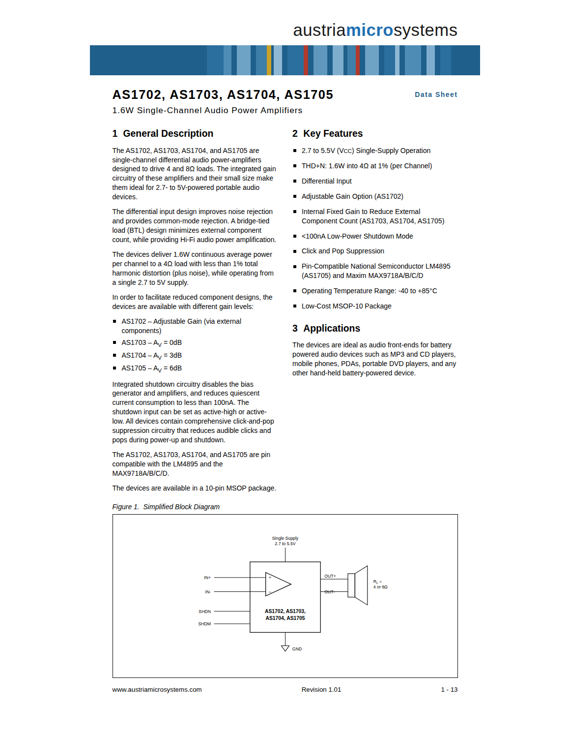austria micro systems
AS1702, AS1703, AS1704, AS1705
1.6W Single-Channel Audio Power Amplifiers
Data Sheet
1 General Description
The AS1702, AS1703, AS1704, and AS1705 are single-channel differential audio power-amplifiers designed to drive 4 and 8Ω loads. The integrated gain circuitry of these amplifiers and their small size make them ideal for 2.7- to 5V-powered portable audio devices.
The differential input design improves noise rejection and provides common-mode rejection. A bridge-tied load (BTL) design minimizes external component count, while providing Hi-Fi audio power amplification.
The devices deliver 1.6W continuous average power per channel to a 4Ω load with less than 1% total harmonic distortion (plus noise), while operating from a single 2.7 to 5V supply.
In order to facilitate reduced component designs, the devices are available with different gain levels:
AS1702 – Adjustable Gain (via external components)
AS1703 – AV = 0dB
AS1704 – AV = 3dB
AS1705 – AV = 6dB
Integrated shutdown circuitry disables the bias generator and amplifiers, and reduces quiescent current consumption to less than 100nA. The shutdown input can be set as active-high or active-low. All devices contain comprehensive click-and-pop suppression circuitry that reduces audible clicks and pops during power-up and shutdown.
The AS1702, AS1703, AS1704, and AS1705 are pin compatible with the LM4895 and the MAX9718A/B/C/D.
The devices are available in a 10-pin MSOP package.
2 Key Features
2.7 to 5.5V (VCC) Single-Supply Operation
THD+N: 1.6W into 4Ω at 1% (per Channel)
Differential Input
Adjustable Gain Option (AS1702)
Internal Fixed Gain to Reduce External Component Count (AS1703, AS1704, AS1705)
<100nA Low-Power Shutdown Mode
Click and Pop Suppression
Pin-Compatible National Semiconductor LM4895 (AS1705) and Maxim MAX9718A/B/C/D
Operating Temperature Range: -40 to +85°C
Low-Cost MSOP-10 Package
3 Applications
The devices are ideal as audio front-ends for battery powered audio devices such as MP3 and CD players, mobile phones, PDAs, portable DVD players, and any other hand-held battery-powered device.
Figure 1. Simplified Block Diagram
Single Supply 2.7 to 5.5V + – IN+ IN- SHDN SHDM AS1702, AS1703, AS1704, AS1705 OUT+ OUT- RL = 4 or 8Ω GND
www.austriamicrosystems.com
Revision 1.01
1 - 13